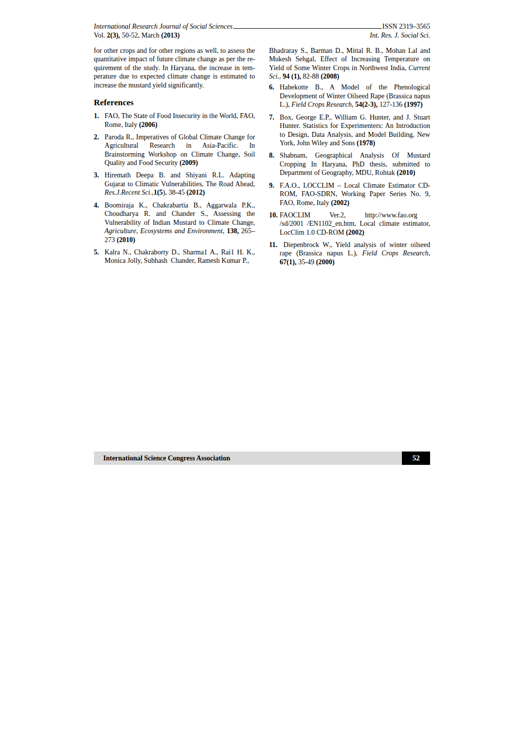International Research Journal of Social Sciences ISSN 2319–3565
Vol. 2(3), 50-52, March (2013) Int. Res. J. Social Sci.
for other crops and for other regions as well, to assess the quantitative impact of future climate change as per the requirement of the study. In Haryana, the increase in temperature due to expected climate change is estimated to increase the mustard yield significantly.
References
1. FAO, The State of Food Insecurity in the World, FAO, Rome, Italy (2006)
2. Paroda R., Imperatives of Global Climate Change for Agricultural Research in Asia-Pacific. In Brainstorming Workshop on Climate Change, Soil Quality and Food Security (2009)
3. Hiremath Deepa B. and Shiyani R.L. Adapting Gujarat to Climatic Vulnerabilities, The Road Ahead, Res.J.Recent Sci.,1(5), 38-45 (2012)
4. Boomiraja K., Chakrabartia B., Aggarwala P.K., Choudharya R. and Chander S., Assessing the Vulnerability of Indian Mustard to Climate Change, Agriculture, Ecosystems and Environment, 138, 265–273 (2010)
5. Kalra N., Chakraborty D., Sharma1 A., Rai1 H. K., Monica Jolly, Subhash Chander, Ramesh Kumar P.,
Bhadraray S., Barman D., Mittal R. B., Mohan Lal and Mukesh Sehgal, Effect of Increasing Temperature on Yield of Some Winter Crops in Northwest India, Current Sci., 94 (1), 82-88 (2008)
6. Habekotte B., A Model of the Phenological Development of Winter Oilseed Rape (Brassica napus L.), Field Crops Research, 54(2-3), 127-136 (1997)
7. Box, George E.P., William G. Hunter, and J. Stuart Hunter. Statistics for Experimenters: An Introduction to Design, Data Analysis, and Model Building, New York, John Wiley and Sons (1978)
8. Shabnam, Geographical Analysis Of Mustard Cropping In Haryana, PhD thesis, submitted to Department of Geography, MDU, Rohtak (2010)
9. F.A.O., LOCCLIM – Local Climate Estimator CD-ROM, FAO-SDRN, Working Paper Series No. 9, FAO, Rome, Italy (2002)
10. FAOCLIM Ver.2, http://www.fao.org /sd/2001 /EN1102_en.htm, Local climate estimator, LocClim 1.0 CD-ROM (2002)
11. Diepenbrock W., Yield analysis of winter oilseed rape (Brassica napus L.), Field Crops Research, 67(1), 35-49 (2000)
International Science Congress Association
52